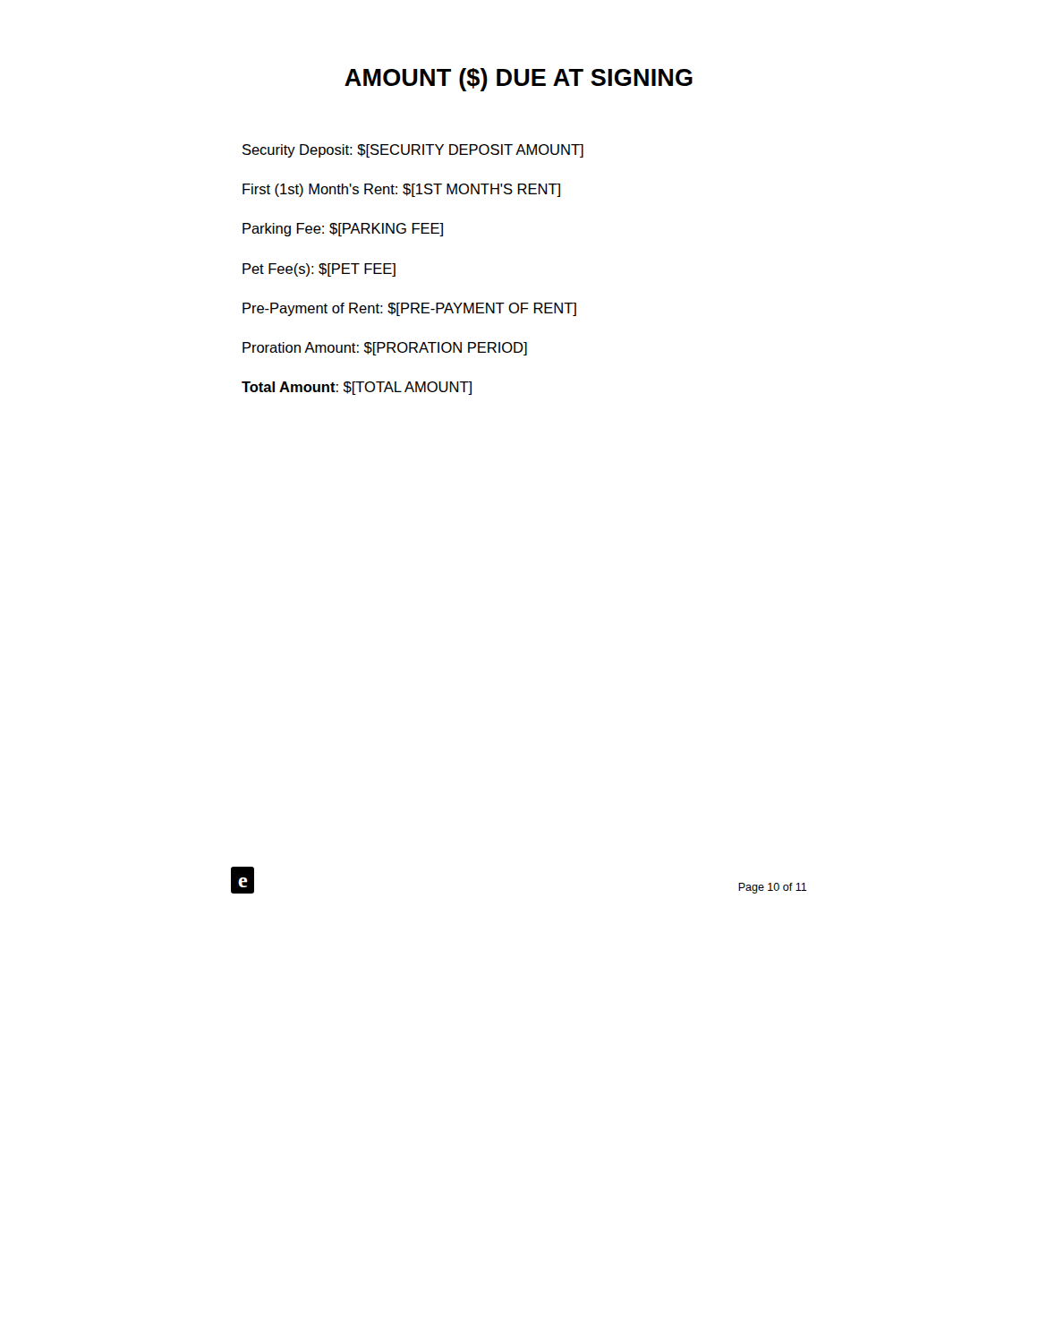AMOUNT ($) DUE AT SIGNING
Security Deposit: $[SECURITY DEPOSIT AMOUNT]
First (1st) Month's Rent: $[1ST MONTH'S RENT]
Parking Fee: $[PARKING FEE]
Pet Fee(s): $[PET FEE]
Pre-Payment of Rent: $[PRE-PAYMENT OF RENT]
Proration Amount: $[PRORATION PERIOD]
Total Amount: $[TOTAL AMOUNT]
e
Page 10 of 11